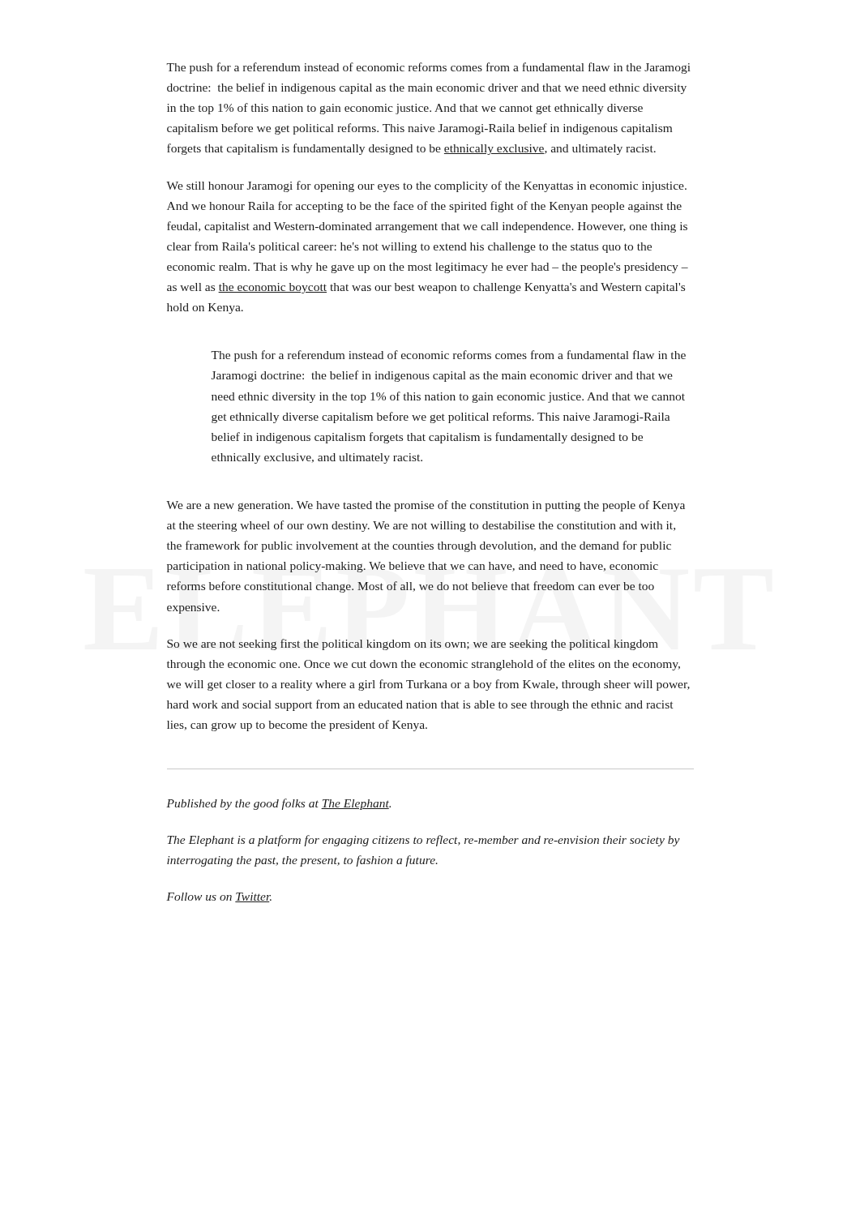ELEPHANT
The push for a referendum instead of economic reforms comes from a fundamental flaw in the Jaramogi doctrine: the belief in indigenous capital as the main economic driver and that we need ethnic diversity in the top 1% of this nation to gain economic justice. And that we cannot get ethnically diverse capitalism before we get political reforms. This naive Jaramogi-Raila belief in indigenous capitalism forgets that capitalism is fundamentally designed to be ethnically exclusive, and ultimately racist.
We still honour Jaramogi for opening our eyes to the complicity of the Kenyattas in economic injustice. And we honour Raila for accepting to be the face of the spirited fight of the Kenyan people against the feudal, capitalist and Western-dominated arrangement that we call independence. However, one thing is clear from Raila's political career: he's not willing to extend his challenge to the status quo to the economic realm. That is why he gave up on the most legitimacy he ever had – the people's presidency – as well as the economic boycott that was our best weapon to challenge Kenyatta's and Western capital's hold on Kenya.
The push for a referendum instead of economic reforms comes from a fundamental flaw in the Jaramogi doctrine: the belief in indigenous capital as the main economic driver and that we need ethnic diversity in the top 1% of this nation to gain economic justice. And that we cannot get ethnically diverse capitalism before we get political reforms. This naive Jaramogi-Raila belief in indigenous capitalism forgets that capitalism is fundamentally designed to be ethnically exclusive, and ultimately racist.
We are a new generation. We have tasted the promise of the constitution in putting the people of Kenya at the steering wheel of our own destiny. We are not willing to destabilise the constitution and with it, the framework for public involvement at the counties through devolution, and the demand for public participation in national policy-making. We believe that we can have, and need to have, economic reforms before constitutional change. Most of all, we do not believe that freedom can ever be too expensive.
So we are not seeking first the political kingdom on its own; we are seeking the political kingdom through the economic one. Once we cut down the economic stranglehold of the elites on the economy, we will get closer to a reality where a girl from Turkana or a boy from Kwale, through sheer will power, hard work and social support from an educated nation that is able to see through the ethnic and racist lies, can grow up to become the president of Kenya.
Published by the good folks at The Elephant.
The Elephant is a platform for engaging citizens to reflect, re-member and re-envision their society by interrogating the past, the present, to fashion a future.
Follow us on Twitter.